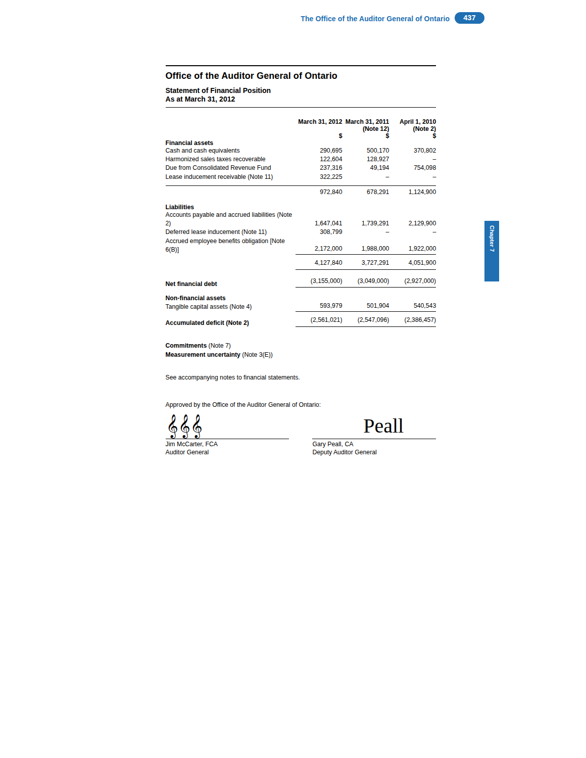The Office of the Auditor General of Ontario
437
Chapter 7
Office of the Auditor General of Ontario
Statement of Financial Position
As at March 31, 2012
| | March 31, 2012 | March 31, 2011 | April 1, 2010 |
| | | (Note 12) | (Note 2) |
| | $ | $ | $ |
| Financial assets | | | |
| Cash and cash equivalents | 290,695 | 500,170 | 370,802 |
| Harmonized sales taxes recoverable | 122,604 | 128,927 | – |
| Due from Consolidated Revenue Fund | 237,316 | 49,194 | 754,098 |
| Lease inducement receivable (Note 11) | 322,225 | – | – |
| | 972,840 | 678,291 | 1,124,900 |
| Liabilities | | | |
| Accounts payable and accrued liabilities (Note 2) | 1,647,041 | 1,739,291 | 2,129,900 |
| Deferred lease inducement (Note 11) | 308,799 | – | – |
| Accrued employee benefits obligation [Note 6(B)] | 2,172,000 | 1,988,000 | 1,922,000 |
| | 4,127,840 | 3,727,291 | 4,051,900 |
| Net financial debt | (3,155,000) | (3,049,000) | (2,927,000) |
| Non-financial assets | | | |
| Tangible capital assets (Note 4) | 593,979 | 501,904 | 540,543 |
| Accumulated deficit (Note 2) | (2,561,021) | (2,547,096) | (2,386,457) |
Commitments (Note 7)
Measurement uncertainty (Note 3(E))
See accompanying notes to financial statements.
Approved by the Office of the Auditor General of Ontario:
𝄞𝄞𝄞
Jim McCarter, FCA
Auditor General
Peall
Gary Peall, CA
Deputy Auditor General